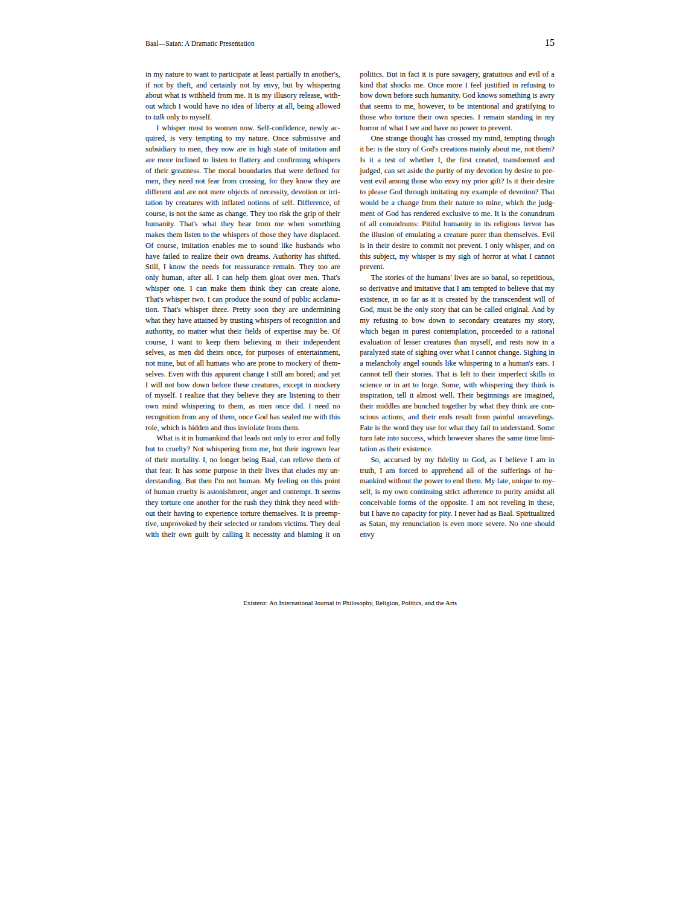Baal—Satan: A Dramatic Presentation 15
in my nature to want to participate at least partially in another's, if not by theft, and certainly not by envy, but by whispering about what is withheld from me. It is my illusory release, without which I would have no idea of liberty at all, being allowed to talk only to myself.
I whisper most to women now. Self-confidence, newly acquired, is very tempting to my nature. Once submissive and subsidiary to men, they now are in high state of imitation and are more inclined to listen to flattery and confirming whispers of their greatness. The moral boundaries that were defined for men, they need not fear from crossing, for they know they are different and are not mere objects of necessity, devotion or irritation by creatures with inflated notions of self. Difference, of course, is not the same as change. They too risk the grip of their humanity. That's what they hear from me when something makes them listen to the whispers of those they have displaced. Of course, imitation enables me to sound like husbands who have failed to realize their own dreams. Authority has shifted. Still, I know the needs for reassurance remain. They too are only human, after all. I can help them gloat over men. That's whisper one. I can make them think they can create alone. That's whisper two. I can produce the sound of public acclamation. That's whisper three. Pretty soon they are undermining what they have attained by trusting whispers of recognition and authority, no matter what their fields of expertise may be. Of course, I want to keep them believing in their independent selves, as men did theirs once, for purposes of entertainment, not mine, but of all humans who are prone to mockery of themselves. Even with this apparent change I still am bored; and yet I will not bow down before these creatures, except in mockery of myself. I realize that they believe they are listening to their own mind whispering to them, as men once did. I need no recognition from any of them, once God has sealed me with this role, which is hidden and thus inviolate from them.
What is it in humankind that leads not only to error and folly but to cruelty? Not whispering from me, but their ingrown fear of their mortality. I, no longer being Baal, can relieve them of that fear. It has some purpose in their lives that eludes my understanding. But then I'm not human. My feeling on this point of human cruelty is astonishment, anger and contempt. It seems they torture one another for the rush they think they need without their having to experience torture themselves. It is preemptive, unprovoked by their selected or random victims. They deal with their own guilt by calling it necessity and blaming it on politics. But in fact it is pure savagery, gratuitous and evil of a kind that shocks me. Once more I feel justified in refusing to bow down before such humanity. God knows something is awry that seems to me, however, to be intentional and gratifying to those who torture their own species. I remain standing in my horror of what I see and have no power to prevent.
One strange thought has crossed my mind, tempting though it be: is the story of God's creations mainly about me, not them? Is it a test of whether I, the first created, transformed and judged, can set aside the purity of my devotion by desire to prevent evil among those who envy my prior gift? Is it their desire to please God through imitating my example of devotion? That would be a change from their nature to mine, which the judgment of God has rendered exclusive to me. It is the conundrum of all conundrums: Pitiful humanity in its religious fervor has the illusion of emulating a creature purer than themselves. Evil is in their desire to commit not prevent. I only whisper, and on this subject, my whisper is my sigh of horror at what I cannot prevent.
The stories of the humans' lives are so banal, so repetitious, so derivative and imitative that I am tempted to believe that my existence, in so far as it is created by the transcendent will of God, must be the only story that can be called original. And by my refusing to bow down to secondary creatures my story, which began in purest contemplation, proceeded to a rational evaluation of lesser creatures than myself, and rests now in a paralyzed state of sighing over what I cannot change. Sighing in a melancholy angel sounds like whispering to a human's ears. I cannot tell their stories. That is left to their imperfect skills in science or in art to forge. Some, with whispering they think is inspiration, tell it almost well. Their beginnings are imagined, their middles are bunched together by what they think are conscious actions, and their ends result from painful unravelings. Fate is the word they use for what they fail to understand. Some turn fate into success, which however shares the same time limitation as their existence.
So, accursed by my fidelity to God, as I believe I am in truth, I am forced to apprehend all of the sufferings of humankind without the power to end them. My fate, unique to myself, is my own continuing strict adherence to purity amidst all conceivable forms of the opposite. I am not reveling in these, but I have no capacity for pity. I never had as Baal. Spiritualized as Satan, my renunciation is even more severe. No one should envy
Existenz: An International Journal in Philosophy, Religion, Politics, and the Arts